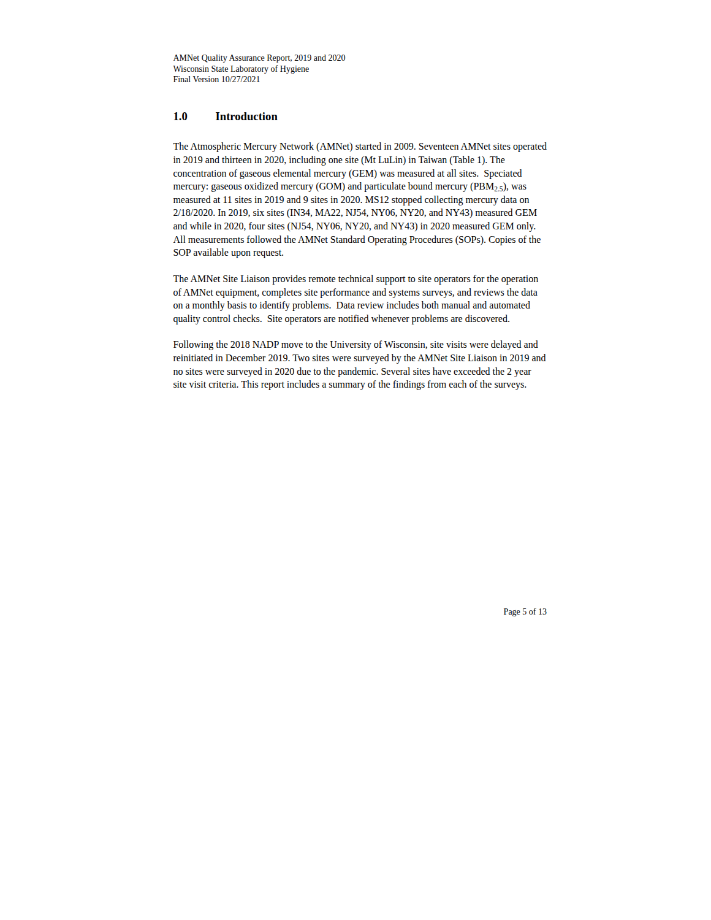AMNet Quality Assurance Report, 2019 and 2020
Wisconsin State Laboratory of Hygiene
Final Version 10/27/2021
1.0 Introduction
The Atmospheric Mercury Network (AMNet) started in 2009. Seventeen AMNet sites operated in 2019 and thirteen in 2020, including one site (Mt LuLin) in Taiwan (Table 1). The concentration of gaseous elemental mercury (GEM) was measured at all sites. Speciated mercury: gaseous oxidized mercury (GOM) and particulate bound mercury (PBM2.5), was measured at 11 sites in 2019 and 9 sites in 2020. MS12 stopped collecting mercury data on 2/18/2020. In 2019, six sites (IN34, MA22, NJ54, NY06, NY20, and NY43) measured GEM and while in 2020, four sites (NJ54, NY06, NY20, and NY43) in 2020 measured GEM only. All measurements followed the AMNet Standard Operating Procedures (SOPs). Copies of the SOP available upon request.
The AMNet Site Liaison provides remote technical support to site operators for the operation of AMNet equipment, completes site performance and systems surveys, and reviews the data on a monthly basis to identify problems. Data review includes both manual and automated quality control checks. Site operators are notified whenever problems are discovered.
Following the 2018 NADP move to the University of Wisconsin, site visits were delayed and reinitiated in December 2019. Two sites were surveyed by the AMNet Site Liaison in 2019 and no sites were surveyed in 2020 due to the pandemic. Several sites have exceeded the 2 year site visit criteria. This report includes a summary of the findings from each of the surveys.
Page 5 of 13